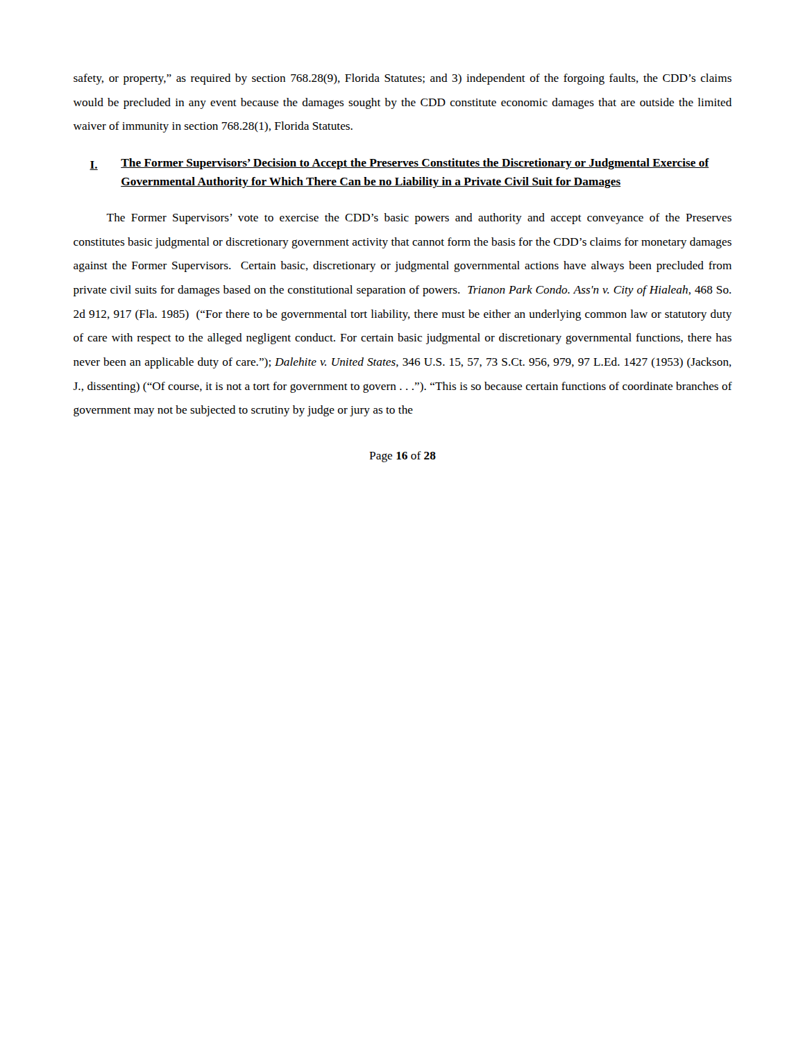safety, or property,” as required by section 768.28(9), Florida Statutes; and 3) independent of the forgoing faults, the CDD’s claims would be precluded in any event because the damages sought by the CDD constitute economic damages that are outside the limited waiver of immunity in section 768.28(1), Florida Statutes.
I.
The Former Supervisors’ Decision to Accept the Preserves Constitutes the Discretionary or Judgmental Exercise of Governmental Authority for Which There Can be no Liability in a Private Civil Suit for Damages
The Former Supervisors’ vote to exercise the CDD’s basic powers and authority and accept conveyance of the Preserves constitutes basic judgmental or discretionary government activity that cannot form the basis for the CDD’s claims for monetary damages against the Former Supervisors. Certain basic, discretionary or judgmental governmental actions have always been precluded from private civil suits for damages based on the constitutional separation of powers. Trianon Park Condo. Ass'n v. City of Hialeah, 468 So. 2d 912, 917 (Fla. 1985) (“For there to be governmental tort liability, there must be either an underlying common law or statutory duty of care with respect to the alleged negligent conduct. For certain basic judgmental or discretionary governmental functions, there has never been an applicable duty of care.”); Dalehite v. United States, 346 U.S. 15, 57, 73 S.Ct. 956, 979, 97 L.Ed. 1427 (1953) (Jackson, J., dissenting) (“Of course, it is not a tort for government to govern . . .”). “This is so because certain functions of coordinate branches of government may not be subjected to scrutiny by judge or jury as to the
Page 16 of 28